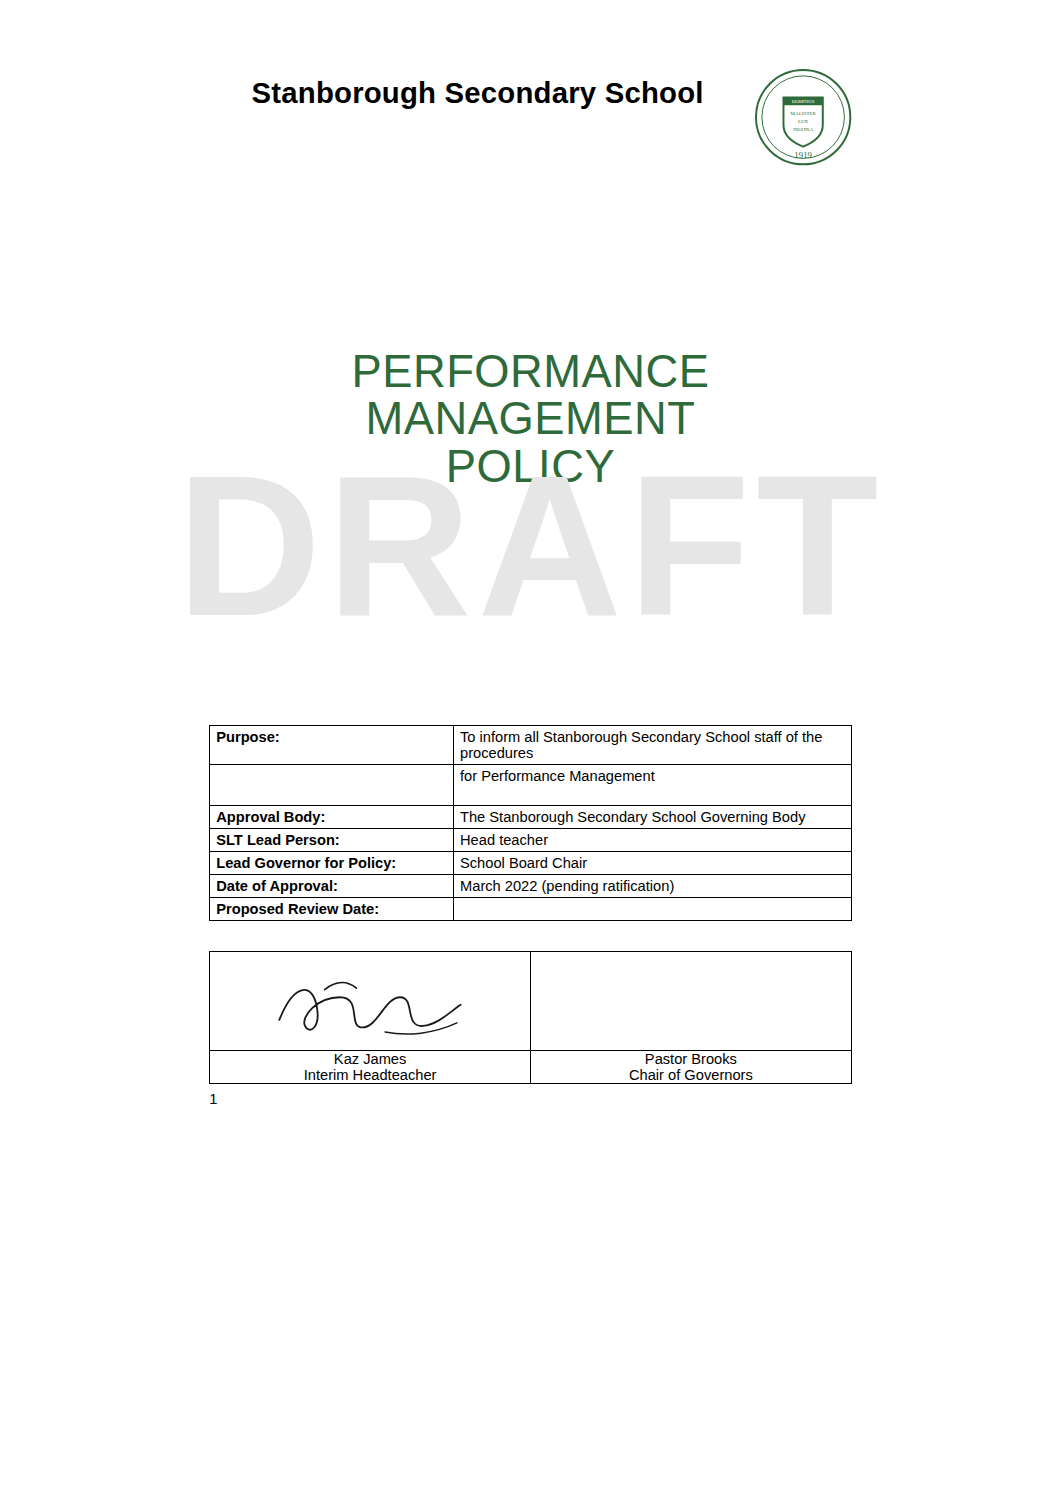Stanborough Secondary School
DOMINUS MAGISTER LUX NOSTRA 1919
PERFORMANCE MANAGEMENT
POLICY
DRAFT
| Purpose: | To inform all Stanborough Secondary School staff of the procedures |
| | for Performance Management |
| Approval Body: | The Stanborough Secondary School Governing Body |
| SLT Lead Person: | Head teacher |
| Lead Governor for Policy: | School Board Chair |
| Date of Approval: | March 2022 (pending ratification) |
| Proposed Review Date: | |
| Kaz James Interim Headteacher | Pastor Brooks Chair of Governors |
1